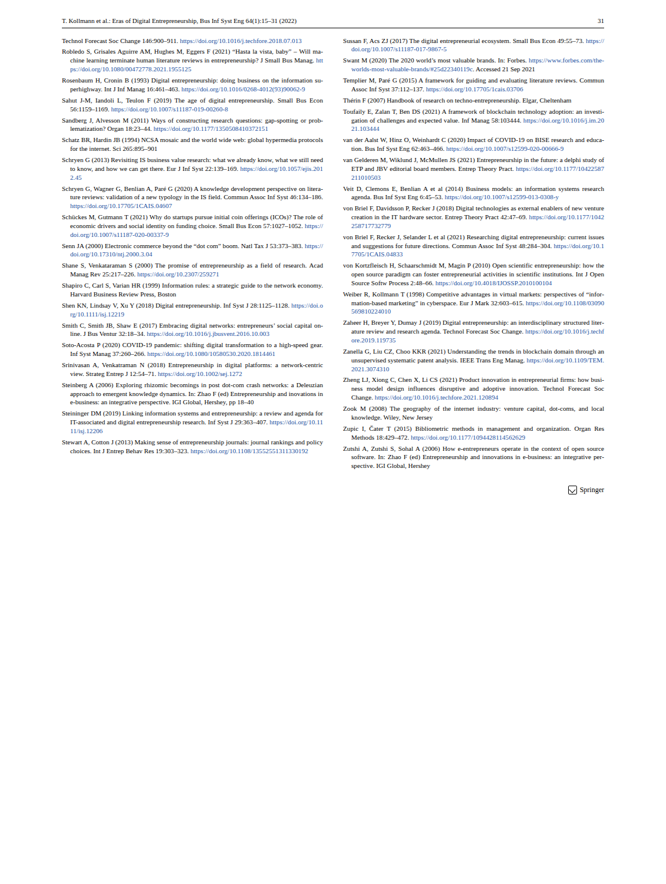T. Kollmann et al.: Eras of Digital Entrepreneurship, Bus Inf Syst Eng 64(1):15–31 (2022)
31
Technol Forecast Soc Change 146:900–911. https://doi.org/10.1016/j.techfore.2018.07.013
Robledo S, Grisales Aguirre AM, Hughes M, Eggers F (2021) “Hasta la vista, baby” – Will machine learning terminate human literature reviews in entrepreneurship? J Small Bus Manag. https://doi.org/10.1080/00472778.2021.1955125
Rosenbaum H, Cronin B (1993) Digital entrepreneurship: doing business on the information superhighway. Int J Inf Manag 16:461–463. https://doi.org/10.1016/0268-4012(93)90062-9
Sahut J-M, Iandoli L, Teulon F (2019) The age of digital entrepreneurship. Small Bus Econ 56:1159–1169. https://doi.org/10.1007/s11187-019-00260-8
Sandberg J, Alvesson M (2011) Ways of constructing research questions: gap-spotting or problematization? Organ 18:23–44. https://doi.org/10.1177/1350508410372151
Schatz BR, Hardin JB (1994) NCSA mosaic and the world wide web: global hypermedia protocols for the internet. Sci 265:895–901
Schryen G (2013) Revisiting IS business value research: what we already know, what we still need to know, and how we can get there. Eur J Inf Syst 22:139–169. https://doi.org/10.1057/ejis.2012.45
Schryen G, Wagner G, Benlian A, Paré G (2020) A knowledge development perspective on literature reviews: validation of a new typology in the IS field. Commun Assoc Inf Syst 46:134–186. https://doi.org/10.17705/1CAIS.04607
Schückes M, Gutmann T (2021) Why do startups pursue initial coin offerings (ICOs)? The role of economic drivers and social identity on funding choice. Small Bus Econ 57:1027–1052. https://doi.org/10.1007/s11187-020-00337-9
Senn JA (2000) Electronic commerce beyond the “dot com” boom. Natl Tax J 53:373–383. https://doi.org/10.17310/ntj.2000.3.04
Shane S, Venkataraman S (2000) The promise of entrepreneurship as a field of research. Acad Manag Rev 25:217–226. https://doi.org/10.2307/259271
Shapiro C, Carl S, Varian HR (1999) Information rules: a strategic guide to the network economy. Harvard Business Review Press, Boston
Shen KN, Lindsay V, Xu Y (2018) Digital entrepreneurship. Inf Syst J 28:1125–1128. https://doi.org/10.1111/isj.12219
Smith C, Smith JB, Shaw E (2017) Embracing digital networks: entrepreneurs’ social capital online. J Bus Ventur 32:18–34. https://doi.org/10.1016/j.jbusvent.2016.10.003
Soto-Acosta P (2020) COVID-19 pandemic: shifting digital transformation to a high-speed gear. Inf Syst Manag 37:260–266. https://doi.org/10.1080/10580530.2020.1814461
Srinivasan A, Venkatraman N (2018) Entrepreneurship in digital platforms: a network-centric view. Strateg Entrep J 12:54–71. https://doi.org/10.1002/sej.1272
Steinberg A (2006) Exploring rhizomic becomings in post dot-com crash networks: a Deleuzian approach to emergent knowledge dynamics. In: Zhao F (ed) Entrepreneurship and inovations in e-business: an integrative perspective. IGI Global, Hershey, pp 18–40
Steininger DM (2019) Linking information systems and entrepreneurship: a review and agenda for IT-associated and digital entrepreneurship research. Inf Syst J 29:363–407. https://doi.org/10.1111/isj.12206
Stewart A, Cotton J (2013) Making sense of entrepreneurship journals: journal rankings and policy choices. Int J Entrep Behav Res 19:303–323. https://doi.org/10.1108/13552551311330192
Sussan F, Acs ZJ (2017) The digital entrepreneurial ecosystem. Small Bus Econ 49:55–73. https://doi.org/10.1007/s11187-017-9867-5
Swant M (2020) The 2020 world’s most valuable brands. In: Forbes. https://www.forbes.com/the-worlds-most-valuable-brands/#25d22340119c. Accessed 21 Sep 2021
Templier M, Paré G (2015) A framework for guiding and evaluating literature reviews. Commun Assoc Inf Syst 37:112–137. https://doi.org/10.17705/1cais.03706
Thérin F (2007) Handbook of research on techno-entrepreneurship. Elgar, Cheltenham
Toufaily E, Zalan T, Ben DS (2021) A framework of blockchain technology adoption: an investigation of challenges and expected value. Inf Manag 58:103444. https://doi.org/10.1016/j.im.2021.103444
van der Aalst W, Hinz O, Weinhardt C (2020) Impact of COVID-19 on BISE research and education. Bus Inf Syst Eng 62:463–466. https://doi.org/10.1007/s12599-020-00666-9
van Gelderen M, Wiklund J, McMullen JS (2021) Entrepreneurship in the future: a delphi study of ETP and JBV editorial board members. Entrep Theory Pract. https://doi.org/10.1177/10422587211010503
Veit D, Clemons E, Benlian A et al (2014) Business models: an information systems research agenda. Bus Inf Syst Eng 6:45–53. https://doi.org/10.1007/s12599-013-0308-y
von Briel F, Davidsson P, Recker J (2018) Digital technologies as external enablers of new venture creation in the IT hardware sector. Entrep Theory Pract 42:47–69. https://doi.org/10.1177/1042258717732779
von Briel F, Recker J, Selander L et al (2021) Researching digital entrepreneurship: current issues and suggestions for future directions. Commun Assoc Inf Syst 48:284–304. https://doi.org/10.17705/1CAIS.04833
von Kortzfleisch H, Schaarschmidt M, Magin P (2010) Open scientific entrepreneurship: how the open source paradigm can foster entrepreneurial activities in scientific institutions. Int J Open Source Softw Process 2:48–66. https://doi.org/10.4018/IJOSSP.2010100104
Weiber R, Kollmann T (1998) Competitive advantages in virtual markets: perspectives of “information-based marketing” in cyberspace. Eur J Mark 32:603–615. https://doi.org/10.1108/03090569810224010
Zaheer H, Breyer Y, Dumay J (2019) Digital entrepreneurship: an interdisciplinary structured literature review and research agenda. Technol Forecast Soc Change. https://doi.org/10.1016/j.techfore.2019.119735
Zanella G, Liu CZ, Choo KKR (2021) Understanding the trends in blockchain domain through an unsupervised systematic patent analysis. IEEE Trans Eng Manag. https://doi.org/10.1109/TEM.2021.3074310
Zheng LJ, Xiong C, Chen X, Li CS (2021) Product innovation in entrepreneurial firms: how business model design influences disruptive and adoptive innovation. Technol Forecast Soc Change. https://doi.org/10.1016/j.techfore.2021.120894
Zook M (2008) The geography of the internet industry: venture capital, dot-coms, and local knowledge. Wiley, New Jersey
Zupic I, Čater T (2015) Bibliometric methods in management and organization. Organ Res Methods 18:429–472. https://doi.org/10.1177/1094428114562629
Zutshi A, Zutshi S, Sohal A (2006) How e-entrepreneurs operate in the context of open source software. In: Zhao F (ed) Entrepreneurship and innovations in e-business: an integrative perspective. IGI Global, Hershey
Springer